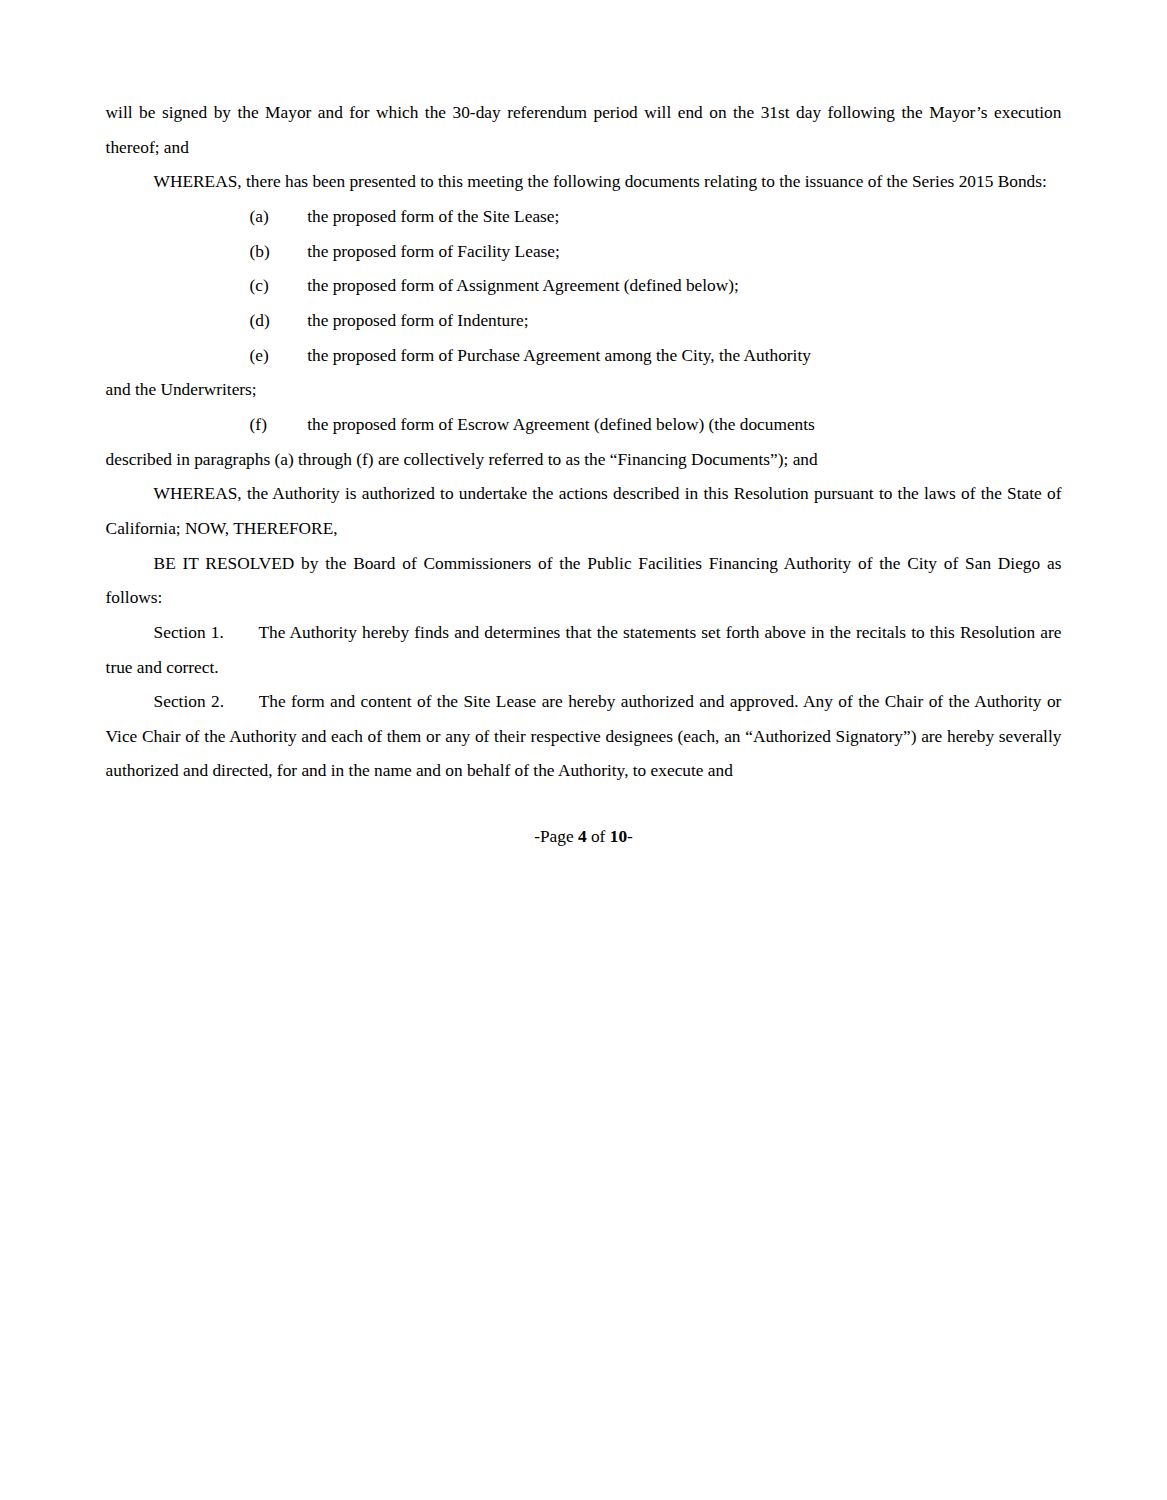will be signed by the Mayor and for which the 30-day referendum period will end on the 31st day following the Mayor’s execution thereof; and
WHEREAS, there has been presented to this meeting the following documents relating to the issuance of the Series 2015 Bonds:
(a) the proposed form of the Site Lease;
(b) the proposed form of Facility Lease;
(c) the proposed form of Assignment Agreement (defined below);
(d) the proposed form of Indenture;
(e) the proposed form of Purchase Agreement among the City, the Authority
and the Underwriters;
(f) the proposed form of Escrow Agreement (defined below) (the documents
described in paragraphs (a) through (f) are collectively referred to as the “Financing Documents”); and
WHEREAS, the Authority is authorized to undertake the actions described in this Resolution pursuant to the laws of the State of California; NOW, THEREFORE,
BE IT RESOLVED by the Board of Commissioners of the Public Facilities Financing Authority of the City of San Diego as follows:
Section 1.  The Authority hereby finds and determines that the statements set forth above in the recitals to this Resolution are true and correct.
Section 2.  The form and content of the Site Lease are hereby authorized and approved. Any of the Chair of the Authority or Vice Chair of the Authority and each of them or any of their respective designees (each, an “Authorized Signatory”) are hereby severally authorized and directed, for and in the name and on behalf of the Authority, to execute and
-Page 4 of 10-